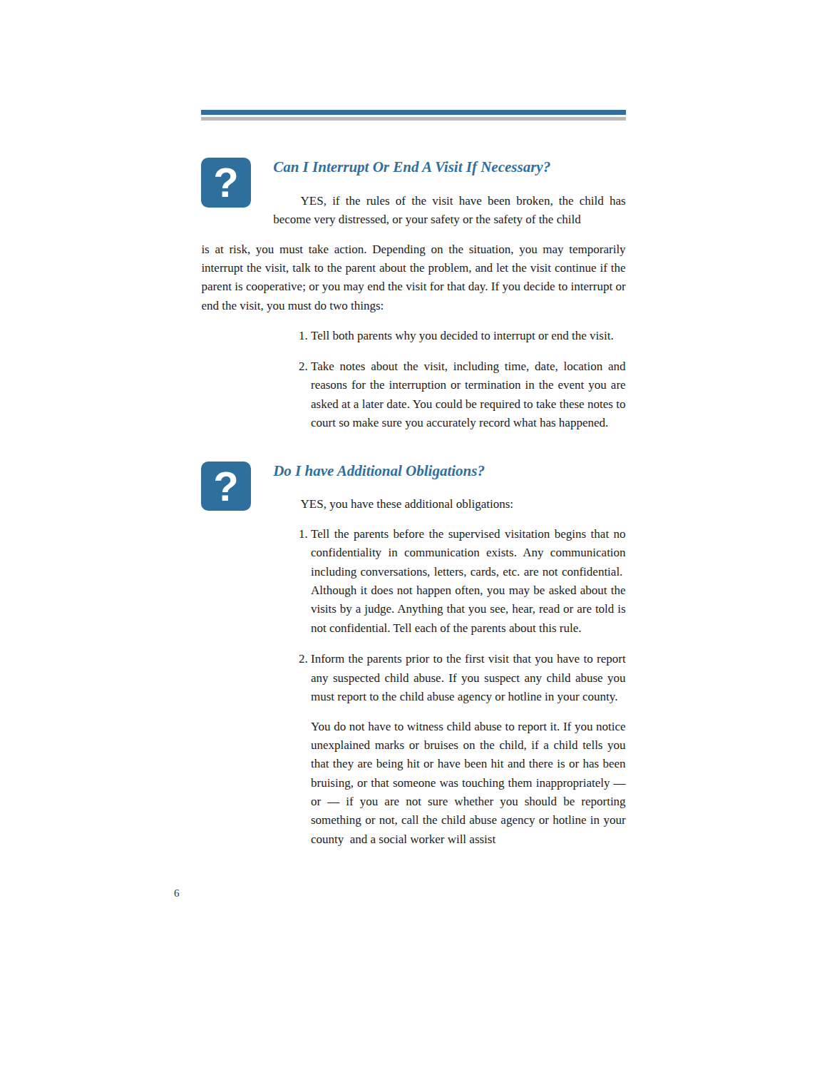?
Can I Interrupt Or End A Visit If Necessary?
YES, if the rules of the visit have been broken, the child has become very distressed, or your safety or the safety of the child
is at risk, you must take action. Depending on the situation, you may temporarily interrupt the visit, talk to the parent about the problem, and let the visit continue if the parent is cooperative; or you may end the visit for that day. If you decide to interrupt or end the visit, you must do two things:
Tell both parents why you decided to interrupt or end the visit.
Take notes about the visit, including time, date, location and reasons for the interruption or termination in the event you are asked at a later date. You could be required to take these notes to court so make sure you accurately record what has happened.
?
Do I have Additional Obligations?
YES, you have these additional obligations:
Tell the parents before the supervised visitation begins that no confidentiality in communication exists. Any communication including conversations, letters, cards, etc. are not confidential. Although it does not happen often, you may be asked about the visits by a judge. Anything that you see, hear, read or are told is not confidential. Tell each of the parents about this rule.
Inform the parents prior to the first visit that you have to report any suspected child abuse. If you suspect any child abuse you must report to the child abuse agency or hotline in your county.
You do not have to witness child abuse to report it. If you notice unexplained marks or bruises on the child, if a child tells you that they are being hit or have been hit and there is or has been bruising, or that someone was touching them inappropriately — or — if you are not sure whether you should be reporting something or not, call the child abuse agency or hotline in your county and a social worker will assist
6